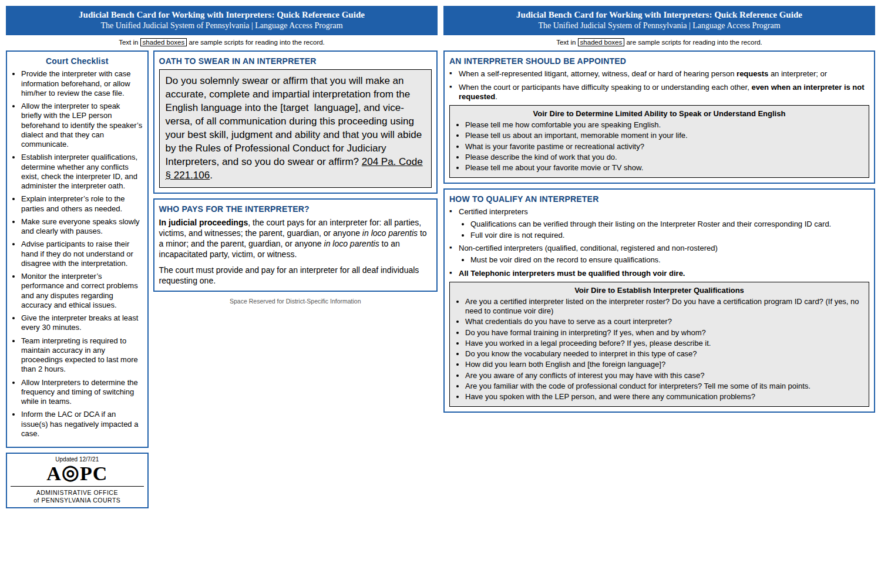Judicial Bench Card for Working with Interpreters: Quick Reference Guide
The Unified Judicial System of Pennsylvania | Language Access Program
Text in shaded boxes are sample scripts for reading into the record.
Court Checklist
Provide the interpreter with case information beforehand, or allow him/her to review the case file.
Allow the interpreter to speak briefly with the LEP person beforehand to identify the speaker’s dialect and that they can communicate.
Establish interpreter qualifications, determine whether any conflicts exist, check the interpreter ID, and administer the interpreter oath.
Explain interpreter’s role to the parties and others as needed.
Make sure everyone speaks slowly and clearly with pauses.
Advise participants to raise their hand if they do not understand or disagree with the interpretation.
Monitor the interpreter’s performance and correct problems and any disputes regarding accuracy and ethical issues.
Give the interpreter breaks at least every 30 minutes.
Team interpreting is required to maintain accuracy in any proceedings expected to last more than 2 hours.
Allow Interpreters to determine the frequency and timing of switching while in teams.
Inform the LAC or DCA if an issue(s) has negatively impacted a case.
Updated 12/7/21
A◎PC
ADMINISTRATIVE OFFICE
of PENNSYLVANIA COURTS
OATH TO SWEAR IN AN INTERPRETER
Do you solemnly swear or affirm that you will make an accurate, complete and impartial interpretation from the English language into the [target language], and vice-versa, of all communication during this proceeding using your best skill, judgment and ability and that you will abide by the Rules of Professional Conduct for Judiciary Interpreters, and so you do swear or affirm? 204 Pa. Code § 221.106.
WHO PAYS FOR THE INTERPRETER?
In judicial proceedings, the court pays for an interpreter for: all parties, victims, and witnesses; the parent, guardian, or anyone in loco parentis to a minor; and the parent, guardian, or anyone in loco parentis to an incapacitated party, victim, or witness.
The court must provide and pay for an interpreter for all deaf individuals requesting one.
Space Reserved for District-Specific Information
Judicial Bench Card for Working with Interpreters: Quick Reference Guide
The Unified Judicial System of Pennsylvania | Language Access Program
Text in shaded boxes are sample scripts for reading into the record.
AN INTERPRETER SHOULD BE APPOINTED
When a self-represented litigant, attorney, witness, deaf or hard of hearing person requests an interpreter; or
When the court or participants have difficulty speaking to or understanding each other, even when an interpreter is not requested.
Voir Dire to Determine Limited Ability to Speak or Understand English
Please tell me how comfortable you are speaking English.
Please tell us about an important, memorable moment in your life.
What is your favorite pastime or recreational activity?
Please describe the kind of work that you do.
Please tell me about your favorite movie or TV show.
HOW TO QUALIFY AN INTERPRETER
Certified interpreters
Qualifications can be verified through their listing on the Interpreter Roster and their corresponding ID card.
Full voir dire is not required.
Non-certified interpreters (qualified, conditional, registered and non-rostered)
Must be voir dired on the record to ensure qualifications.
All Telephonic interpreters must be qualified through voir dire.
Voir Dire to Establish Interpreter Qualifications
Are you a certified interpreter listed on the interpreter roster? Do you have a certification program ID card? (If yes, no need to continue voir dire)
What credentials do you have to serve as a court interpreter?
Do you have formal training in interpreting? If yes, when and by whom?
Have you worked in a legal proceeding before? If yes, please describe it.
Do you know the vocabulary needed to interpret in this type of case?
How did you learn both English and [the foreign language]?
Are you aware of any conflicts of interest you may have with this case?
Are you familiar with the code of professional conduct for interpreters? Tell me some of its main points.
Have you spoken with the LEP person, and were there any communication problems?